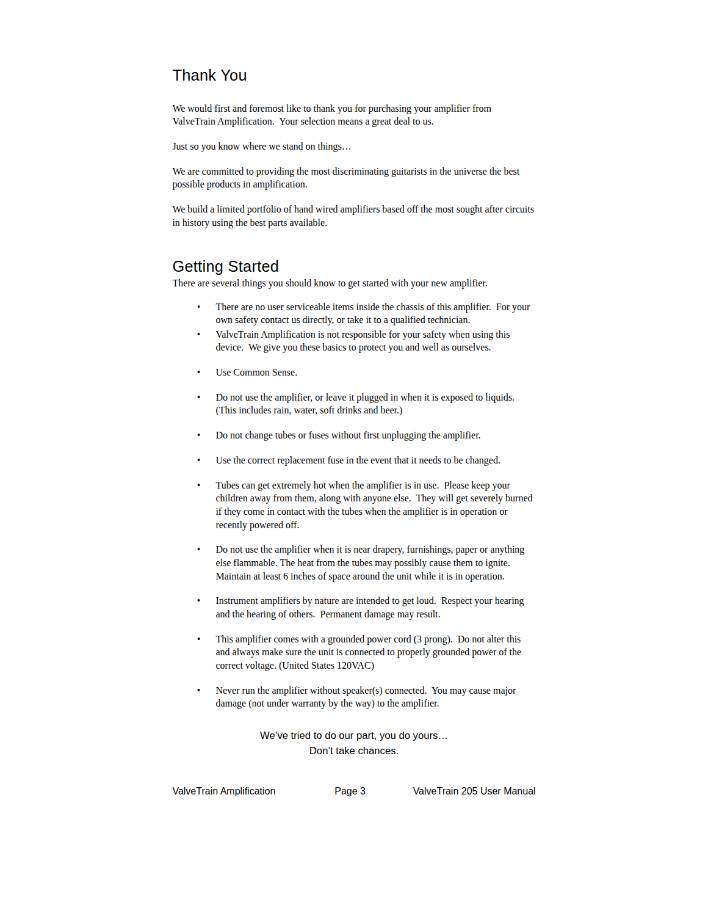Thank You
We would first and foremost like to thank you for purchasing your amplifier from ValveTrain Amplification. Your selection means a great deal to us.
Just so you know where we stand on things…
We are committed to providing the most discriminating guitarists in the universe the best possible products in amplification.
We build a limited portfolio of hand wired amplifiers based off the most sought after circuits in history using the best parts available.
Getting Started
There are several things you should know to get started with your new amplifier.
There are no user serviceable items inside the chassis of this amplifier. For your own safety contact us directly, or take it to a qualified technician.
ValveTrain Amplification is not responsible for your safety when using this device. We give you these basics to protect you and well as ourselves.
Use Common Sense.
Do not use the amplifier, or leave it plugged in when it is exposed to liquids. (This includes rain, water, soft drinks and beer.)
Do not change tubes or fuses without first unplugging the amplifier.
Use the correct replacement fuse in the event that it needs to be changed.
Tubes can get extremely hot when the amplifier is in use. Please keep your children away from them, along with anyone else. They will get severely burned if they come in contact with the tubes when the amplifier is in operation or recently powered off.
Do not use the amplifier when it is near drapery, furnishings, paper or anything else flammable. The heat from the tubes may possibly cause them to ignite. Maintain at least 6 inches of space around the unit while it is in operation.
Instrument amplifiers by nature are intended to get loud. Respect your hearing and the hearing of others. Permanent damage may result.
This amplifier comes with a grounded power cord (3 prong). Do not alter this and always make sure the unit is connected to properly grounded power of the correct voltage. (United States 120VAC)
Never run the amplifier without speaker(s) connected. You may cause major damage (not under warranty by the way) to the amplifier.
We’ve tried to do our part, you do yours…
Don’t take chances.
ValveTrain Amplification
Page 3
ValveTrain 205 User Manual